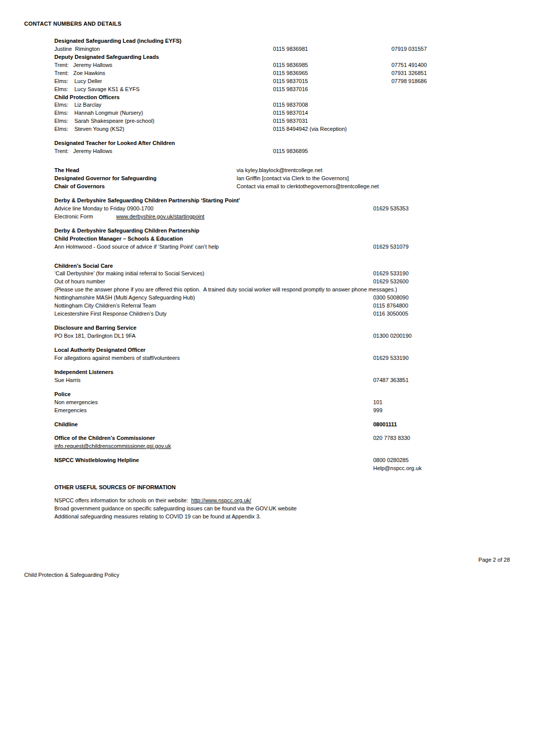CONTACT NUMBERS AND DETAILS
| Designated Safeguarding Lead (including EYFS) |
| Justine Rimington | 0115 9836981 | 07919 031557 |
| Deputy Designated Safeguarding Leads |
| Trent: Jeremy Hallows | 0115 9836985 | 07751 491400 |
| Trent: Zoe Hawkins | 0115 9836965 | 07931 326851 |
| Elms: Lucy Deller | 0115 9837015 | 07798 918686 |
| Elms: Lucy Savage KS1 & EYFS | 0115 9837016 | |
| Child Protection Officers |
| Elms: Liz Barclay | 0115 9837008 | |
| Elms: Hannah Longmuir (Nursery) | 0115 9837014 | |
| Elms: Sarah Shakespeare (pre-school) | 0115 9837031 | |
| Elms: Steven Young (KS2) | 0115 8494942 (via Reception) |
| Designated Teacher for Looked After Children |
| Trent: Jeremy Hallows | 0115 9836895 |
| The Head | via kyley.blaylock@trentcollege.net |
| Designated Governor for Safeguarding | Ian Griffin [contact via Clerk to the Governors] |
| Chair of Governors | Contact via email to clerktothegovernors@trentcollege.net |
| Derby & Derbyshire Safeguarding Children Partnership ‘Starting Point’ |
| Advice line Monday to Friday 0900-1700 | 01629 535353 |
| Electronic Form www.derbyshire.gov.uk/startingpoint | |
| Derby & Derbyshire Safeguarding Children Partnership |
| Child Protection Manager – Schools & Education |
| Ann Holmwood - Good source of advice if ‘Starting Point’ can’t help | 01629 531079 |
| Children’s Social Care |
| ‘Call Derbyshire’ (for making initial referral to Social Services) | 01629 533190 |
| Out of hours number | 01629 532600 |
| (Please use the answer phone if you are offered this option. A trained duty social worker will respond promptly to answer phone messages.) |
| Nottinghamshire MASH (Multi Agency Safeguarding Hub) | 0300 5008090 |
| Nottingham City Children’s Referral Team | 0115 8764800 |
| Leicestershire First Response Children’s Duty | 0116 3050005 |
| Disclosure and Barring Service |
| PO Box 181, Darlington DL1 9FA | 01300 0200190 |
| Local Authority Designated Officer |
| For allegations against members of staff/volunteers | 01629 533190 |
| Independent Listeners |
| Sue Harris | 07487 363851 |
| Police |
| Non emergencies | 101 |
| Emergencies | 999 |
| Childline | 08001111 |
| Office of the Children’s Commissioner | 020 7783 8330 |
| info.request@childrenscommissioner.gsi.gov.uk | |
| NSPCC Whistleblowing Helpline | 0800 0280285 |
| | Help@nspcc.org.uk |
OTHER USEFUL SOURCES OF INFORMATION
NSPCC offers information for schools on their website: http://www.nspcc.org.uk/
Broad government guidance on specific safeguarding issues can be found via the GOV.UK website
Additional safeguarding measures relating to COVID 19 can be found at Appendix 3.
Page 2 of 28
Child Protection & Safeguarding Policy